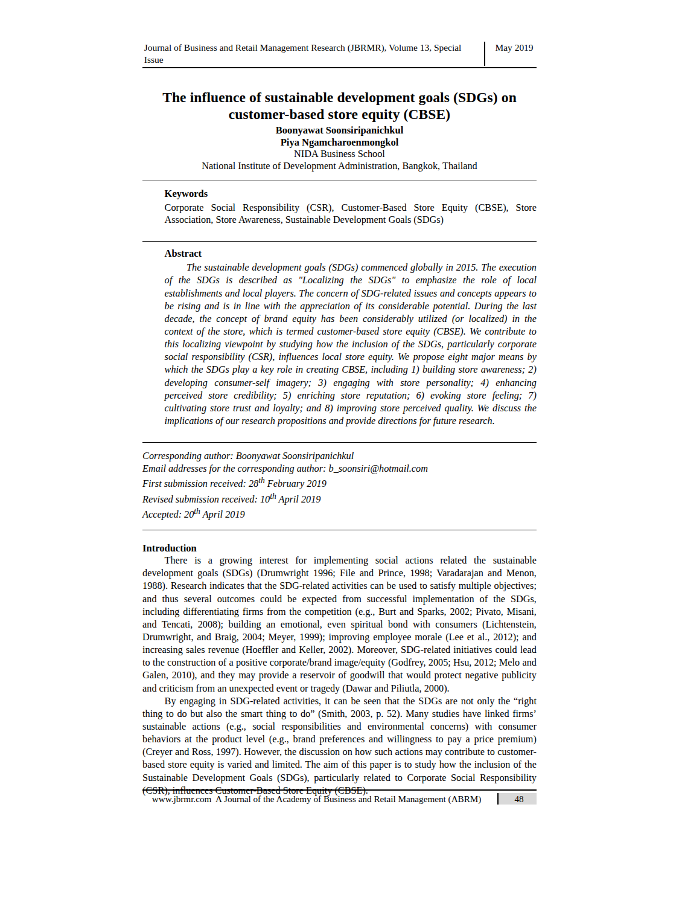Journal of Business and Retail Management Research (JBRMR), Volume 13, Special Issue
May 2019
The influence of sustainable development goals (SDGs) on customer-based store equity (CBSE)
Boonyawat Soonsiripanichkul
Piya Ngamcharoenmongkol
NIDA Business School
National Institute of Development Administration, Bangkok, Thailand
Keywords
Corporate Social Responsibility (CSR), Customer-Based Store Equity (CBSE), Store Association, Store Awareness, Sustainable Development Goals (SDGs)
Abstract
The sustainable development goals (SDGs) commenced globally in 2015. The execution of the SDGs is described as "Localizing the SDGs" to emphasize the role of local establishments and local players. The concern of SDG-related issues and concepts appears to be rising and is in line with the appreciation of its considerable potential. During the last decade, the concept of brand equity has been considerably utilized (or localized) in the context of the store, which is termed customer-based store equity (CBSE). We contribute to this localizing viewpoint by studying how the inclusion of the SDGs, particularly corporate social responsibility (CSR), influences local store equity. We propose eight major means by which the SDGs play a key role in creating CBSE, including 1) building store awareness; 2) developing consumer-self imagery; 3) engaging with store personality; 4) enhancing perceived store credibility; 5) enriching store reputation; 6) evoking store feeling; 7) cultivating store trust and loyalty; and 8) improving store perceived quality. We discuss the implications of our research propositions and provide directions for future research.
Corresponding author: Boonyawat Soonsiripanichkul
Email addresses for the corresponding author: b_soonsiri@hotmail.com
First submission received: 28th February 2019
Revised submission received: 10th April 2019
Accepted: 20th April 2019
Introduction
There is a growing interest for implementing social actions related the sustainable development goals (SDGs) (Drumwright 1996; File and Prince, 1998; Varadarajan and Menon, 1988). Research indicates that the SDG-related activities can be used to satisfy multiple objectives; and thus several outcomes could be expected from successful implementation of the SDGs, including differentiating firms from the competition (e.g., Burt and Sparks, 2002; Pivato, Misani, and Tencati, 2008); building an emotional, even spiritual bond with consumers (Lichtenstein, Drumwright, and Braig, 2004; Meyer, 1999); improving employee morale (Lee et al., 2012); and increasing sales revenue (Hoeffler and Keller, 2002). Moreover, SDG-related initiatives could lead to the construction of a positive corporate/brand image/equity (Godfrey, 2005; Hsu, 2012; Melo and Galen, 2010), and they may provide a reservoir of goodwill that would protect negative publicity and criticism from an unexpected event or tragedy (Dawar and Piliutla, 2000).
By engaging in SDG-related activities, it can be seen that the SDGs are not only the “right thing to do but also the smart thing to do” (Smith, 2003, p. 52). Many studies have linked firms’ sustainable actions (e.g., social responsibilities and environmental concerns) with consumer behaviors at the product level (e.g., brand preferences and willingness to pay a price premium) (Creyer and Ross, 1997). However, the discussion on how such actions may contribute to customer-based store equity is varied and limited. The aim of this paper is to study how the inclusion of the Sustainable Development Goals (SDGs), particularly related to Corporate Social Responsibility (CSR), influences Customer-Based Store Equity (CBSE).
www.jbrmr.com A Journal of the Academy of Business and Retail Management (ABRM)
48